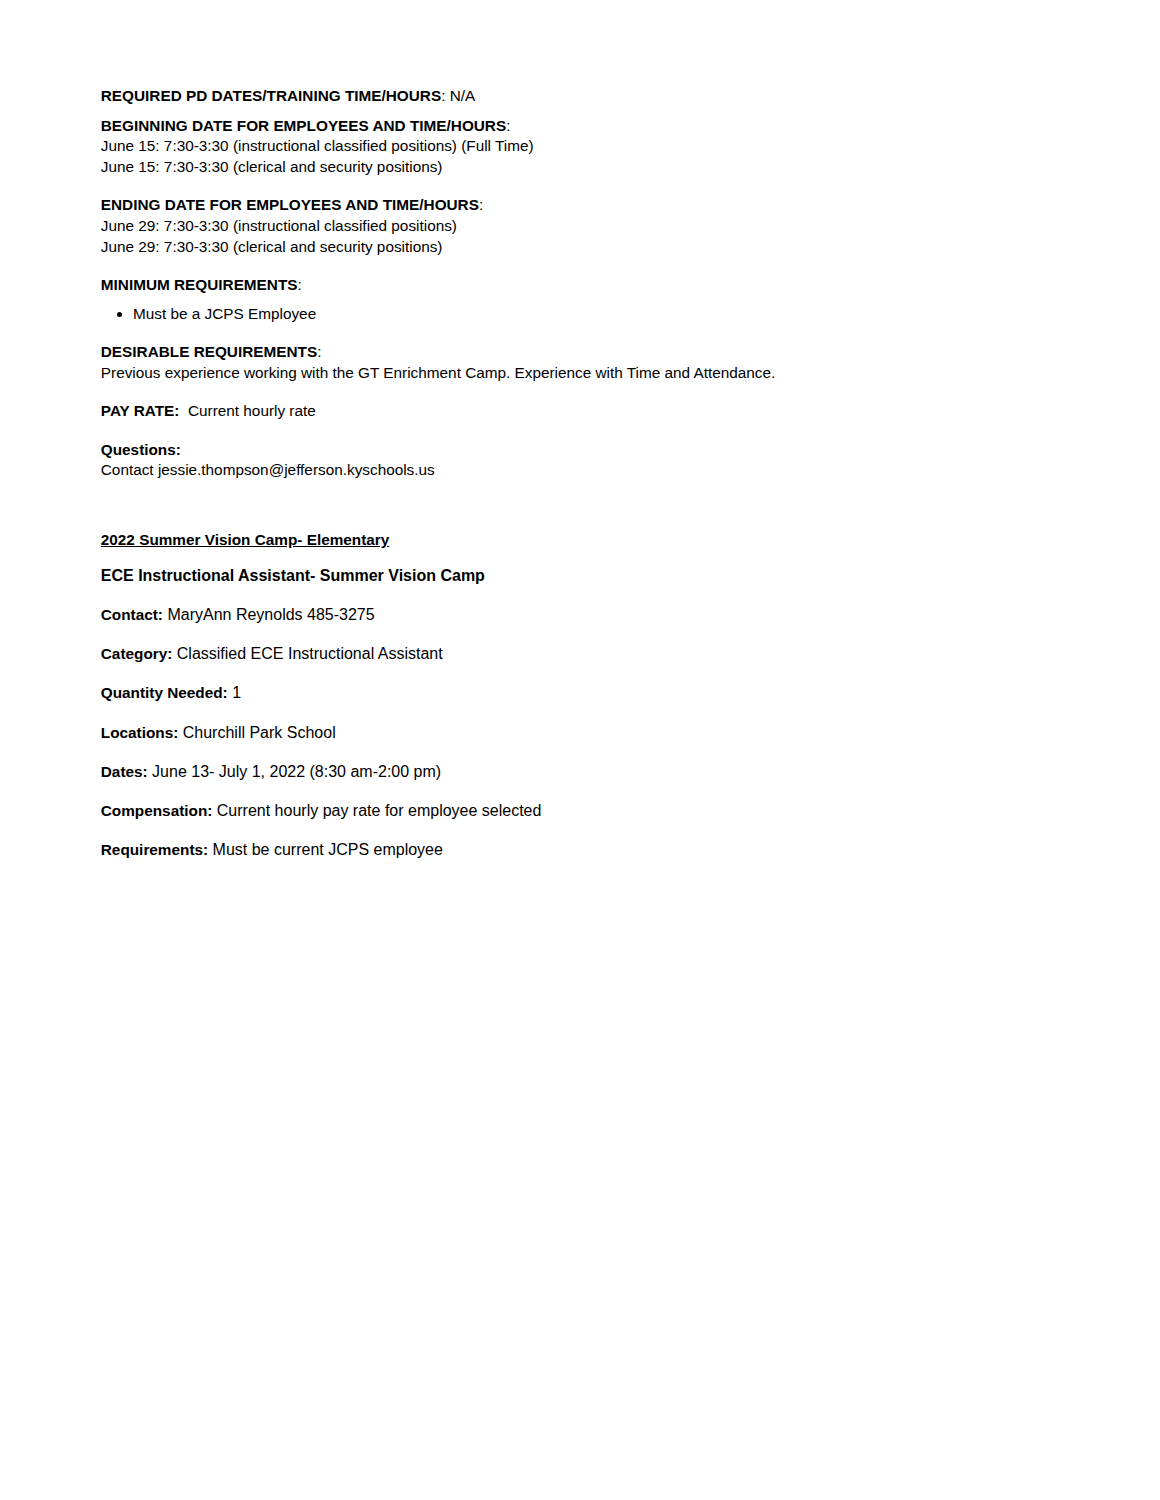REQUIRED PD DATES/TRAINING TIME/HOURS: N/A
BEGINNING DATE FOR EMPLOYEES AND TIME/HOURS:
June 15: 7:30-3:30 (instructional classified positions) (Full Time)
June 15: 7:30-3:30 (clerical and security positions)
ENDING DATE FOR EMPLOYEES AND TIME/HOURS:
June 29: 7:30-3:30 (instructional classified positions)
June 29: 7:30-3:30 (clerical and security positions)
MINIMUM REQUIREMENTS:
Must be a JCPS Employee
DESIRABLE REQUIREMENTS:
Previous experience working with the GT Enrichment Camp. Experience with Time and Attendance.
PAY RATE: Current hourly rate
Questions:
Contact jessie.thompson@jefferson.kyschools.us
2022 Summer Vision Camp- Elementary
ECE Instructional Assistant- Summer Vision Camp
Contact: MaryAnn Reynolds 485-3275
Category: Classified ECE Instructional Assistant
Quantity Needed: 1
Locations: Churchill Park School
Dates: June 13- July 1, 2022 (8:30 am-2:00 pm)
Compensation: Current hourly pay rate for employee selected
Requirements: Must be current JCPS employee